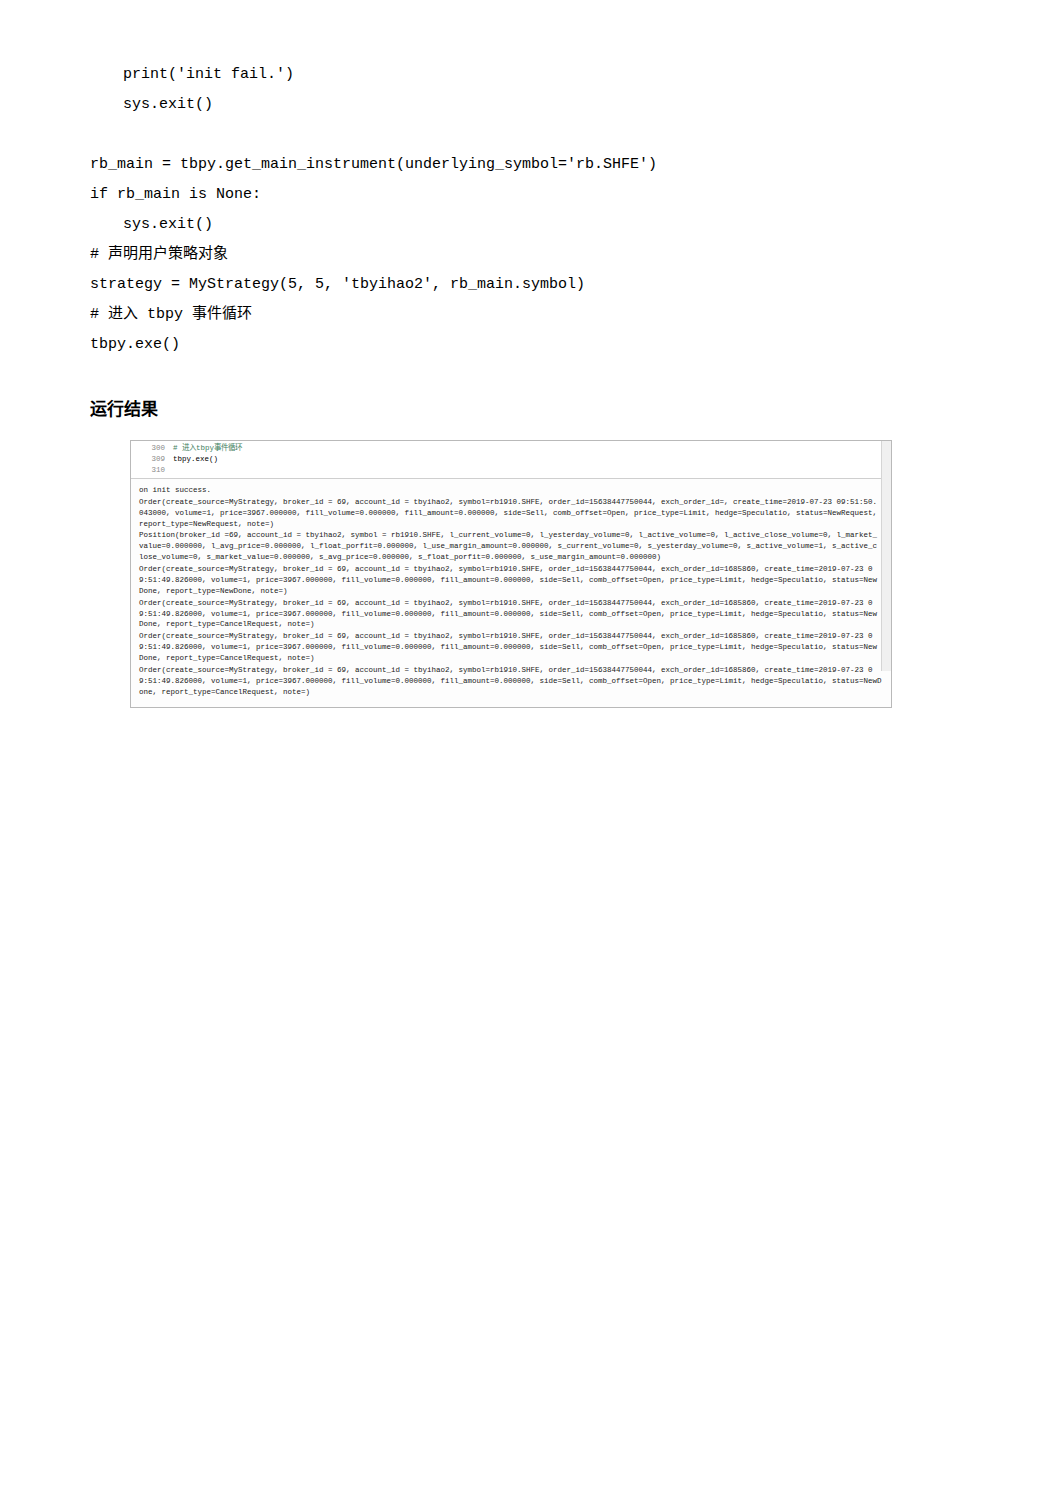print('init fail.')
 sys.exit()

rb_main = tbpy.get_main_instrument(underlying_symbol='rb.SHFE')
if rb_main is None:
 sys.exit()
# 声明用户策略对象
strategy = MyStrategy(5, 5, 'tbyihao2', rb_main.symbol)
# 进入 tbpy 事件循环
tbpy.exe()
运行结果
300# 进入tbpy事件循环
309 tbpy.exe()
310
on init success.
Order(create_source=MyStrategy, broker_id = 69, account_id = tbyihao2, symbol=rb1910.SHFE, order_id=15638447750044, exch_order_id=, create_time=2019-07-23 09:51:50.043000, volume=1, price=3967.000000, fill_volume=0.000000, fill_amount=0.000000, side=Sell, comb_offset=Open, price_type=Limit, hedge=Speculatio, status=NewRequest, report_type=NewRequest, note=)
Position(broker_id =69, account_id = tbyihao2, symbol = rb1910.SHFE, l_current_volume=0, l_yesterday_volume=0, l_active_volume=0, l_active_close_volume=0, l_market_value=0.000000, l_avg_price=0.000000, l_float_porfit=0.000000, l_use_margin_amount=0.000000, s_current_volume=0, s_yesterday_volume=0, s_active_volume=1, s_active_close_volume=0, s_market_value=0.000000, s_avg_price=0.000000, s_float_porfit=0.000000, s_use_margin_amount=0.000000)
Order(create_source=MyStrategy, broker_id = 69, account_id = tbyihao2, symbol=rb1910.SHFE, order_id=15638447750044, exch_order_id=1685860, create_time=2019-07-23 09:51:49.826000, volume=1, price=3967.000000, fill_volume=0.000000, fill_amount=0.000000, side=Sell, comb_offset=Open, price_type=Limit, hedge=Speculatio, status=NewDone, report_type=NewDone, note=)
Order(create_source=MyStrategy, broker_id = 69, account_id = tbyihao2, symbol=rb1910.SHFE, order_id=15638447750044, exch_order_id=1685860, create_time=2019-07-23 09:51:49.826000, volume=1, price=3967.000000, fill_volume=0.000000, fill_amount=0.000000, side=Sell, comb_offset=Open, price_type=Limit, hedge=Speculatio, status=NewDone, report_type=CancelRequest, note=)
Order(create_source=MyStrategy, broker_id = 69, account_id = tbyihao2, symbol=rb1910.SHFE, order_id=15638447750044, exch_order_id=1685860, create_time=2019-07-23 09:51:49.826000, volume=1, price=3967.000000, fill_volume=0.000000, fill_amount=0.000000, side=Sell, comb_offset=Open, price_type=Limit, hedge=Speculatio, status=NewDone, report_type=CancelRequest, note=)
Order(create_source=MyStrategy, broker_id = 69, account_id = tbyihao2, symbol=rb1910.SHFE, order_id=15638447750044, exch_order_id=1685860, create_time=2019-07-23 09:51:49.826000, volume=1, price=3967.000000, fill_volume=0.000000, fill_amount=0.000000, side=Sell, comb_offset=Open, price_type=Limit, hedge=Speculatio, status=NewDone, report_type=CancelRequest, note=)